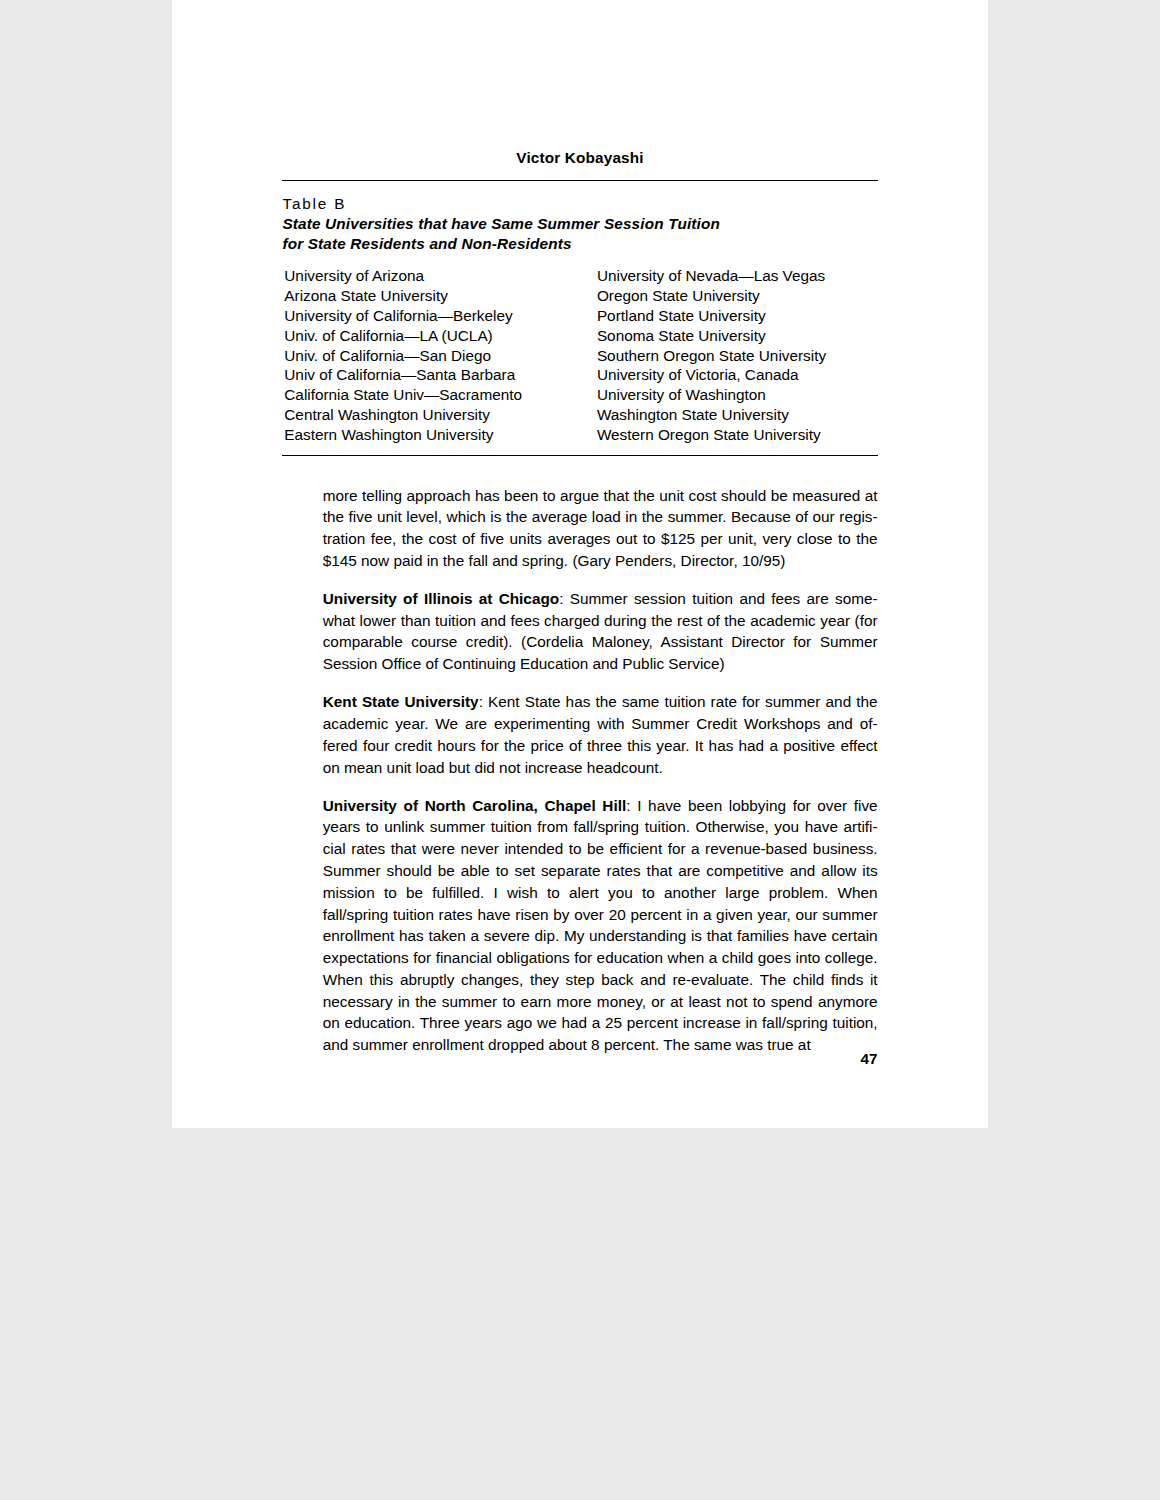Victor Kobayashi
Table B State Universities that have Same Summer Session Tuition
for State Residents and Non-Residents
| University of Arizona | University of Nevada—Las Vegas |
| Arizona State University | Oregon State University |
| University of California—Berkeley | Portland State University |
| Univ. of California—LA (UCLA) | Sonoma State University |
| Univ. of California—San Diego | Southern Oregon State University |
| Univ of California—Santa Barbara | University of Victoria, Canada |
| California State Univ—Sacramento | University of Washington |
| Central Washington University | Washington State University |
| Eastern Washington University | Western Oregon State University |
more telling approach has been to argue that the unit cost should be measured at the five unit level, which is the average load in the summer. Because of our registration fee, the cost of five units averages out to $125 per unit, very close to the $145 now paid in the fall and spring. (Gary Penders, Director, 10/95)
University of Illinois at Chicago: Summer session tuition and fees are somewhat lower than tuition and fees charged during the rest of the academic year (for comparable course credit). (Cordelia Maloney, Assistant Director for Summer Session Office of Continuing Education and Public Service)
Kent State University: Kent State has the same tuition rate for summer and the academic year. We are experimenting with Summer Credit Workshops and offered four credit hours for the price of three this year. It has had a positive effect on mean unit load but did not increase headcount.
University of North Carolina, Chapel Hill: I have been lobbying for over five years to unlink summer tuition from fall/spring tuition. Otherwise, you have artificial rates that were never intended to be efficient for a revenue-based business. Summer should be able to set separate rates that are competitive and allow its mission to be fulfilled. I wish to alert you to another large problem. When fall/spring tuition rates have risen by over 20 percent in a given year, our summer enrollment has taken a severe dip. My understanding is that families have certain expectations for financial obligations for education when a child goes into college. When this abruptly changes, they step back and re-evaluate. The child finds it necessary in the summer to earn more money, or at least not to spend anymore on education. Three years ago we had a 25 percent increase in fall/spring tuition, and summer enrollment dropped about 8 percent. The same was true at
47